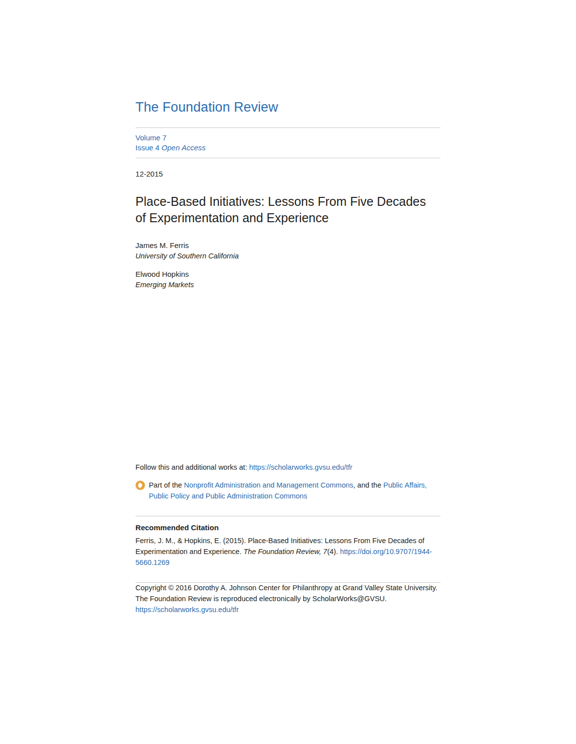The Foundation Review
Volume 7
Issue 4 Open Access
12-2015
Place-Based Initiatives: Lessons From Five Decades of Experimentation and Experience
James M. Ferris
University of Southern California
Elwood Hopkins
Emerging Markets
Follow this and additional works at: https://scholarworks.gvsu.edu/tfr
Part of the Nonprofit Administration and Management Commons, and the Public Affairs, Public Policy and Public Administration Commons
Recommended Citation
Ferris, J. M., & Hopkins, E. (2015). Place-Based Initiatives: Lessons From Five Decades of Experimentation and Experience. The Foundation Review, 7(4). https://doi.org/10.9707/1944-5660.1269
Copyright © 2016 Dorothy A. Johnson Center for Philanthropy at Grand Valley State University. The Foundation Review is reproduced electronically by ScholarWorks@GVSU. https://scholarworks.gvsu.edu/tfr